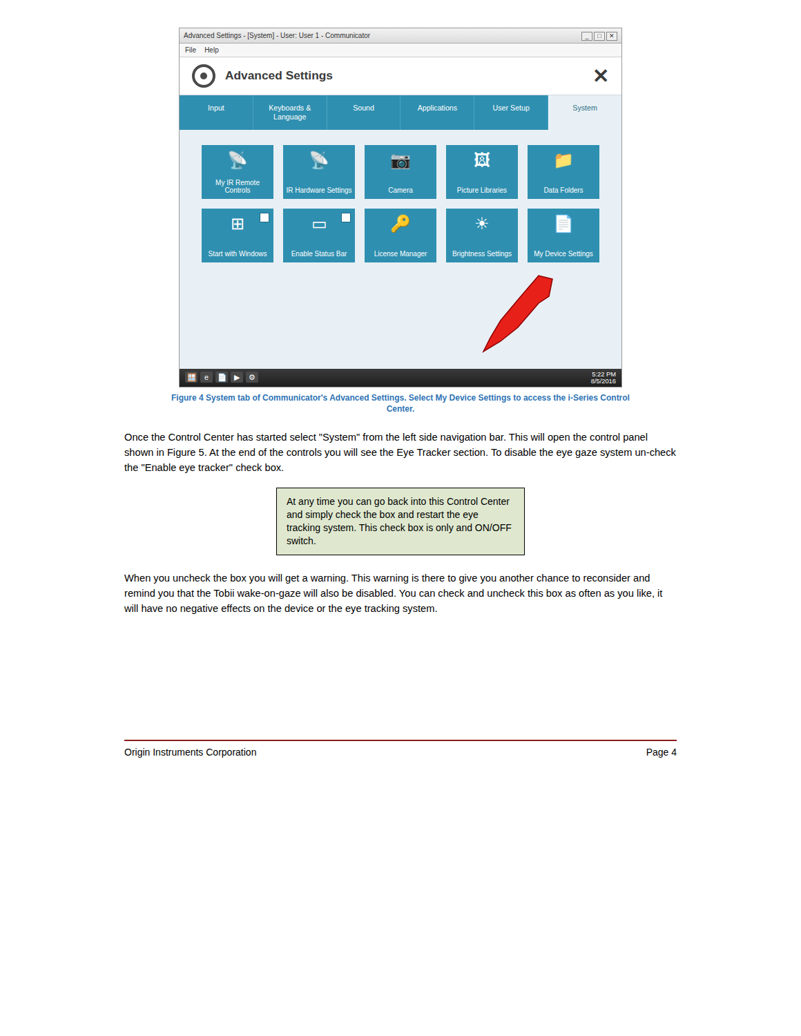Advanced Settings - [System] - User: User 1 - Communicator _□✕
File Help
Advanced Settings
✕
Input
Keyboards &
Language
Sound
Applications
User Setup
System
📡My IR Remote Controls
📡IR Hardware Settings
📷Camera
🖼Picture Libraries
📁Data Folders
⊞Start with Windows
▭Enable Status Bar
🔑License Manager
☀Brightness Settings
📄My Device Settings
🪟e📄▶⚙
5:22 PM
8/5/2016
Figure 4 System tab of Communicator's Advanced Settings. Select My Device Settings to access the i-Series Control Center.
Once the Control Center has started select "System" from the left side navigation bar. This will open the control panel shown in Figure 5. At the end of the controls you will see the Eye Tracker section. To disable the eye gaze system un-check the "Enable eye tracker" check box.
At any time you can go back into this Control Center and simply check the box and restart the eye tracking system. This check box is only and ON/OFF switch.
When you uncheck the box you will get a warning. This warning is there to give you another chance to reconsider and remind you that the Tobii wake-on-gaze will also be disabled. You can check and uncheck this box as often as you like, it will have no negative effects on the device or the eye tracking system.
Origin Instruments Corporation Page 4